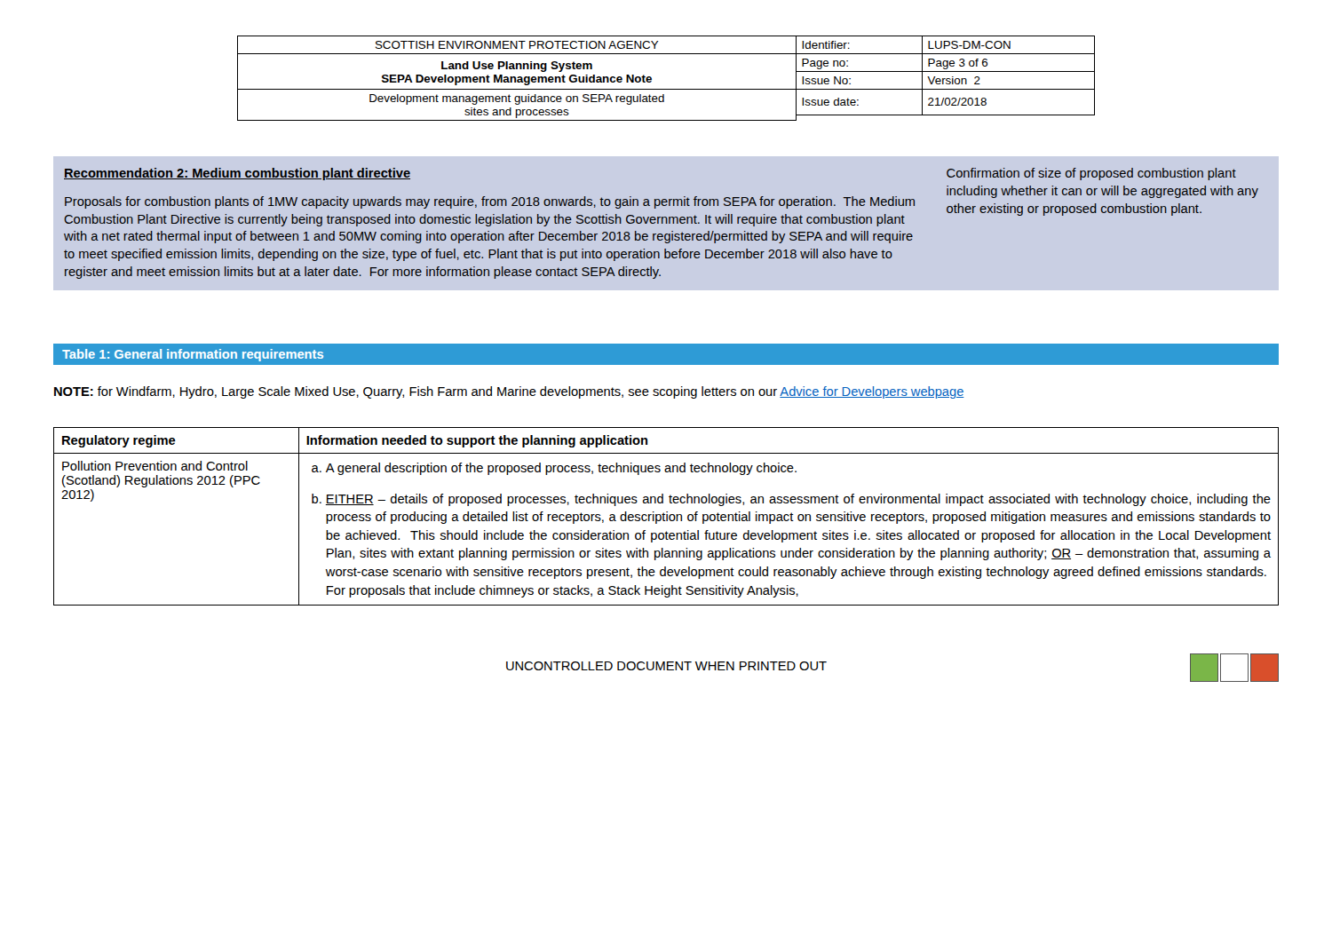| SCOTTISH ENVIRONMENT PROTECTION AGENCY | Identifier: | LUPS-DM-CON |
| Land Use Planning System SEPA Development Management Guidance Note | Page no: | Page 3 of 6 |
| Issue No: | Version 2 |
| Development management guidance on SEPA regulated sites and processes | Issue date: | 21/02/2018 |
| Recommendation 2: Medium combustion plant directive Proposals for combustion plants of 1MW capacity upwards may require, from 2018 onwards, to gain a permit from SEPA for operation. The Medium Combustion Plant Directive is currently being transposed into domestic legislation by the Scottish Government. It will require that combustion plant with a net rated thermal input of between 1 and 50MW coming into operation after December 2018 be registered/permitted by SEPA and will require to meet specified emission limits, depending on the size, type of fuel, etc. Plant that is put into operation before December 2018 will also have to register and meet emission limits but at a later date. For more information please contact SEPA directly. | Confirmation of size of proposed combustion plant including whether it can or will be aggregated with any other existing or proposed combustion plant. |
Table 1: General information requirements
NOTE: for Windfarm, Hydro, Large Scale Mixed Use, Quarry, Fish Farm and Marine developments, see scoping letters on our Advice for Developers webpage
| Regulatory regime | Information needed to support the planning application |
| --- | --- |
| Pollution Prevention and Control (Scotland) Regulations 2012 (PPC 2012) | A general description of the proposed process, techniques and technology choice. EITHER – details of proposed processes, techniques and technologies, an assessment of environmental impact associated with technology choice, including the process of producing a detailed list of receptors, a description of potential impact on sensitive receptors, proposed mitigation measures and emissions standards to be achieved. This should include the consideration of potential future development sites i.e. sites allocated or proposed for allocation in the Local Development Plan, sites with extant planning permission or sites with planning applications under consideration by the planning authority; OR – demonstration that, assuming a worst-case scenario with sensitive receptors present, the development could reasonably achieve through existing technology agreed defined emissions standards. For proposals that include chimneys or stacks, a Stack Height Sensitivity Analysis, |
UNCONTROLLED DOCUMENT WHEN PRINTED OUT